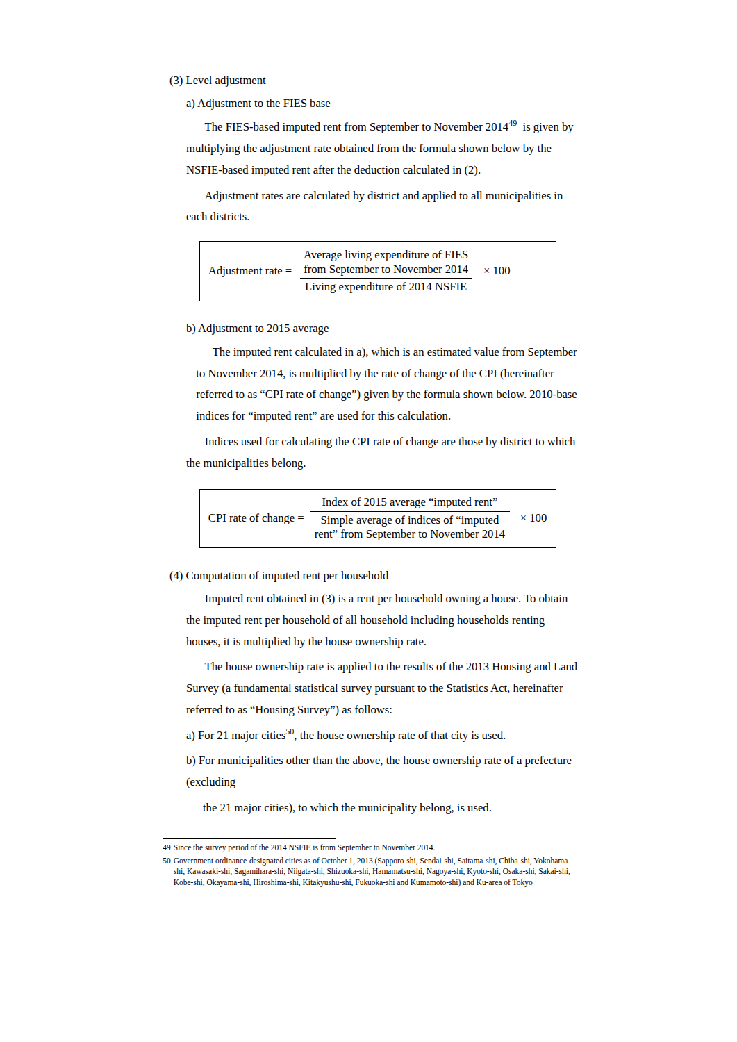(3) Level adjustment
a) Adjustment to the FIES base
The FIES-based imputed rent from September to November 201449 is given by multiplying the adjustment rate obtained from the formula shown below by the NSFIE-based imputed rent after the deduction calculated in (2).
Adjustment rates are calculated by district and applied to all municipalities in each districts.
Adjustment rate = Average living expenditure of FIES
from September to November 2014 Living expenditure of 2014 NSFIE × 100
b) Adjustment to 2015 average
The imputed rent calculated in a), which is an estimated value from September to November 2014, is multiplied by the rate of change of the CPI (hereinafter referred to as “CPI rate of change”) given by the formula shown below. 2010-base indices for “imputed rent” are used for this calculation.
Indices used for calculating the CPI rate of change are those by district to which the municipalities belong.
CPI rate of change = Index of 2015 average “imputed rent” Simple average of indices of “imputed
rent” from September to November 2014 × 100
(4) Computation of imputed rent per household
Imputed rent obtained in (3) is a rent per household owning a house. To obtain the imputed rent per household of all household including households renting houses, it is multiplied by the house ownership rate.
The house ownership rate is applied to the results of the 2013 Housing and Land Survey (a fundamental statistical survey pursuant to the Statistics Act, hereinafter referred to as “Housing Survey”) as follows:
a) For 21 major cities50, the house ownership rate of that city is used.
b) For municipalities other than the above, the house ownership rate of a prefecture (excluding
the 21 major cities), to which the municipality belong, is used.
49 Since the survey period of the 2014 NSFIE is from September to November 2014.
50 Government ordinance-designated cities as of October 1, 2013 (Sapporo-shi, Sendai-shi, Saitama-shi, Chiba-shi, Yokohama-shi, Kawasaki-shi, Sagamihara-shi, Niigata-shi, Shizuoka-shi, Hamamatsu-shi, Nagoya-shi, Kyoto-shi, Osaka-shi, Sakai-shi, Kobe-shi, Okayama-shi, Hiroshima-shi, Kitakyushu-shi, Fukuoka-shi and Kumamoto-shi) and Ku-area of Tokyo